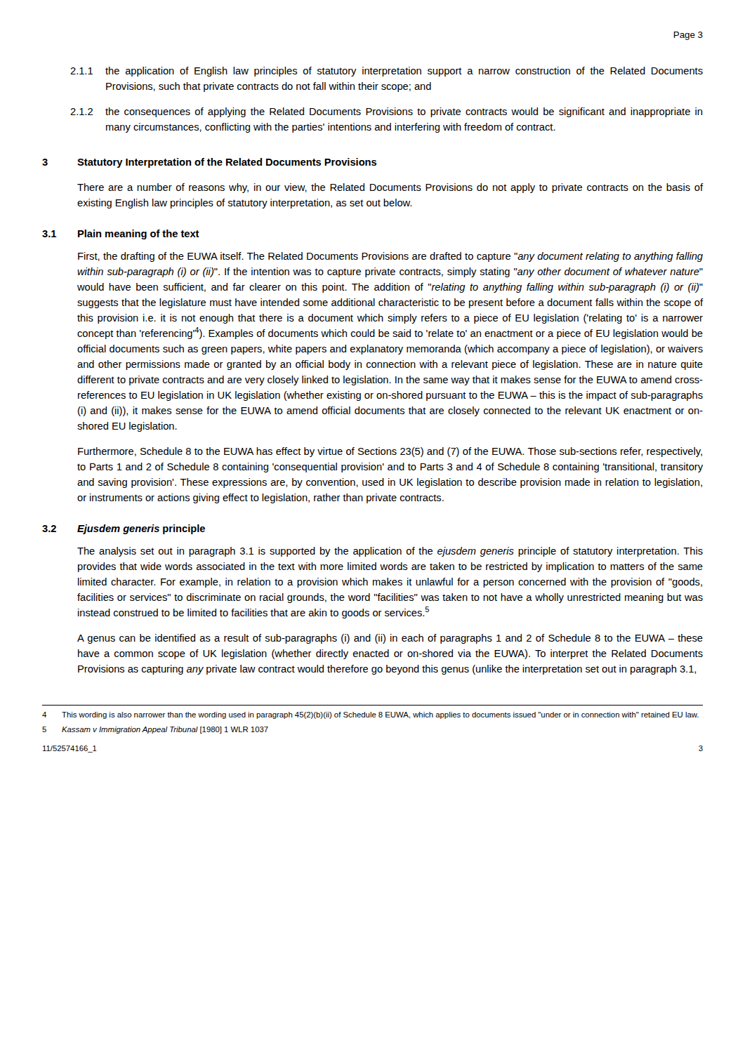Page 3
2.1.1
the application of English law principles of statutory interpretation support a narrow construction of the Related Documents Provisions, such that private contracts do not fall within their scope; and
2.1.2
the consequences of applying the Related Documents Provisions to private contracts would be significant and inappropriate in many circumstances, conflicting with the parties' intentions and interfering with freedom of contract.
3 Statutory Interpretation of the Related Documents Provisions
There are a number of reasons why, in our view, the Related Documents Provisions do not apply to private contracts on the basis of existing English law principles of statutory interpretation, as set out below.
3.1 Plain meaning of the text
First, the drafting of the EUWA itself. The Related Documents Provisions are drafted to capture "any document relating to anything falling within sub-paragraph (i) or (ii)". If the intention was to capture private contracts, simply stating "any other document of whatever nature" would have been sufficient, and far clearer on this point. The addition of "relating to anything falling within sub-paragraph (i) or (ii)" suggests that the legislature must have intended some additional characteristic to be present before a document falls within the scope of this provision i.e. it is not enough that there is a document which simply refers to a piece of EU legislation ('relating to' is a narrower concept than 'referencing'4). Examples of documents which could be said to 'relate to' an enactment or a piece of EU legislation would be official documents such as green papers, white papers and explanatory memoranda (which accompany a piece of legislation), or waivers and other permissions made or granted by an official body in connection with a relevant piece of legislation. These are in nature quite different to private contracts and are very closely linked to legislation. In the same way that it makes sense for the EUWA to amend cross-references to EU legislation in UK legislation (whether existing or on-shored pursuant to the EUWA – this is the impact of sub-paragraphs (i) and (ii)), it makes sense for the EUWA to amend official documents that are closely connected to the relevant UK enactment or on-shored EU legislation.
Furthermore, Schedule 8 to the EUWA has effect by virtue of Sections 23(5) and (7) of the EUWA. Those sub-sections refer, respectively, to Parts 1 and 2 of Schedule 8 containing 'consequential provision' and to Parts 3 and 4 of Schedule 8 containing 'transitional, transitory and saving provision'. These expressions are, by convention, used in UK legislation to describe provision made in relation to legislation, or instruments or actions giving effect to legislation, rather than private contracts.
3.2 Ejusdem generis principle
The analysis set out in paragraph 3.1 is supported by the application of the ejusdem generis principle of statutory interpretation. This provides that wide words associated in the text with more limited words are taken to be restricted by implication to matters of the same limited character. For example, in relation to a provision which makes it unlawful for a person concerned with the provision of "goods, facilities or services" to discriminate on racial grounds, the word "facilities" was taken to not have a wholly unrestricted meaning but was instead construed to be limited to facilities that are akin to goods or services.5
A genus can be identified as a result of sub-paragraphs (i) and (ii) in each of paragraphs 1 and 2 of Schedule 8 to the EUWA – these have a common scope of UK legislation (whether directly enacted or on-shored via the EUWA). To interpret the Related Documents Provisions as capturing any private law contract would therefore go beyond this genus (unlike the interpretation set out in paragraph 3.1,
4
This wording is also narrower than the wording used in paragraph 45(2)(b)(ii) of Schedule 8 EUWA, which applies to documents issued "under or in connection with" retained EU law.
5
Kassam v Immigration Appeal Tribunal [1980] 1 WLR 1037
11/52574166_1 3